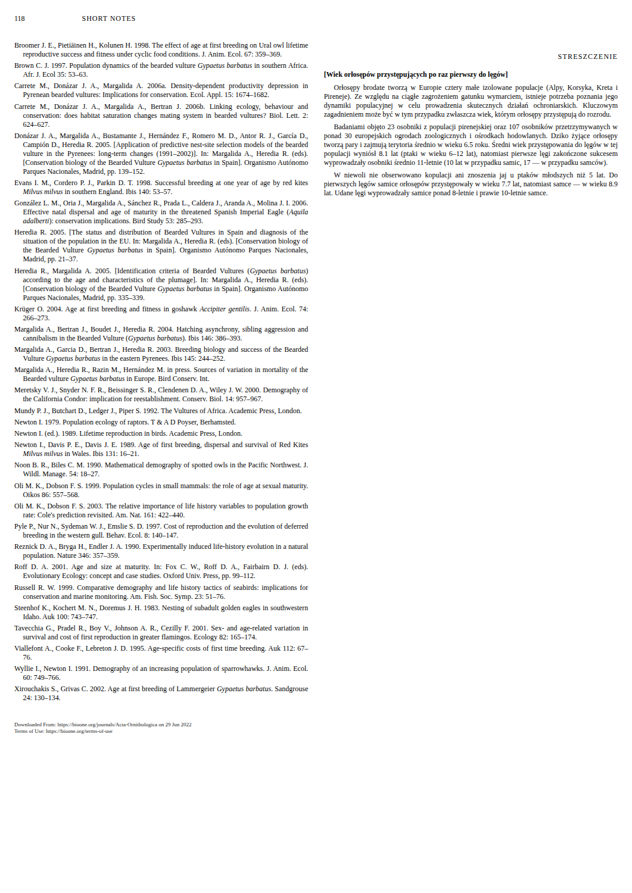118 SHORT NOTES
Broomer J. E., Pietiäinen H., Kolunen H. 1998. The effect of age at first breeding on Ural owl lifetime reproductive success and fitness under cyclic food conditions. J. Anim. Ecol. 67: 359–369.
Brown C. J. 1997. Population dynamics of the bearded vulture Gypaetus barbatus in southern Africa. Afr. J. Ecol 35: 53–63.
Carrete M., Donázar J. A., Margalida A. 2006a. Density-dependent productivity depression in Pyrenean bearded vultures: Implications for conservation. Ecol. Appl. 15: 1674–1682.
Carrete M., Donázar J. A., Margalida A., Bertran J. 2006b. Linking ecology, behaviour and conservation: does habitat saturation changes mating system in bearded vultures? Biol. Lett. 2: 624–627.
Donázar J. A., Margalida A., Bustamante J., Hernández F., Romero M. D., Antor R. J., García D., Campión D., Heredia R. 2005. [Application of predictive nest-site selection models of the bearded vulture in the Pyrenees: long-term changes (1991–2002)]. In: Margalida A., Heredia R. (eds). [Conservation biology of the Bearded Vulture Gypaetus barbatus in Spain]. Organismo Autónomo Parques Nacionales, Madrid, pp. 139–152.
Evans I. M., Cordero P. J., Parkin D. T. 1998. Successful breeding at one year of age by red kites Milvus milvus in southern England. Ibis 140: 53–57.
González L. M., Oria J., Margalida A., Sánchez R., Prada L., Caldera J., Aranda A., Molina J. I. 2006. Effective natal dispersal and age of maturity in the threatened Spanish Imperial Eagle (Aquila adalberti): conservation implications. Bird Study 53: 285–293.
Heredia R. 2005. [The status and distribution of Bearded Vultures in Spain and diagnosis of the situation of the population in the EU. In: Margalida A., Heredia R. (eds). [Conservation biology of the Bearded Vulture Gypaetus barbatus in Spain]. Organismo Autónomo Parques Nacionales, Madrid, pp. 21–37.
Heredia R., Margalida A. 2005. [Identification criteria of Bearded Vultures (Gypaetus barbatus) according to the age and characteristics of the plumage]. In: Margalida A., Heredia R. (eds). [Conservation biology of the Bearded Vulture Gypaetus barbatus in Spain]. Organismo Autónomo Parques Nacionales, Madrid, pp. 335–339.
Krüger O. 2004. Age at first breeding and fitness in goshawk Accipiter gentilis. J. Anim. Ecol. 74: 266–273.
Margalida A., Bertran J., Boudet J., Heredia R. 2004. Hatching asynchrony, sibling aggression and cannibalism in the Bearded Vulture (Gypaetus barbatus). Ibis 146: 386–393.
Margalida A., Garcia D., Bertran J., Heredia R. 2003. Breeding biology and success of the Bearded Vulture Gypaetus barbatus in the eastern Pyrenees. Ibis 145: 244–252.
Margalida A., Heredia R., Razin M., Hernández M. in press. Sources of variation in mortality of the Bearded vulture Gypaetus barbatus in Europe. Bird Conserv. Int.
Meretsky V. J., Snyder N. F. R., Beissinger S. R., Clendenen D. A., Wiley J. W. 2000. Demography of the California Condor: implication for reestablishment. Conserv. Biol. 14: 957–967.
Mundy P. J., Butchart D., Ledger J., Piper S. 1992. The Vultures of Africa. Academic Press, London.
Newton I. 1979. Population ecology of raptors. T & A D Poyser, Berhamsted.
Newton I. (ed.). 1989. Lifetime reproduction in birds. Academic Press, London.
Newton I., Davis P. E., Davis J. E. 1989. Age of first breeding, dispersal and survival of Red Kites Milvus milvus in Wales. Ibis 131: 16–21.
Noon B. R., Biles C. M. 1990. Mathematical demography of spotted owls in the Pacific Northwest. J. Wildl. Manage. 54: 18–27.
Oli M. K., Dobson F. S. 1999. Population cycles in small mammals: the role of age at sexual maturity. Oikos 86: 557–568.
Oli M. K., Dobson F. S. 2003. The relative importance of life history variables to population growth rate: Cole's prediction revisited. Am. Nat. 161: 422–440.
Pyle P., Nur N., Sydeman W. J., Emslie S. D. 1997. Cost of reproduction and the evolution of deferred breeding in the western gull. Behav. Ecol. 8: 140–147.
Reznick D. A., Bryga H., Endler J. A. 1990. Experimentally induced life-history evolution in a natural population. Nature 346: 357–359.
Roff D. A. 2001. Age and size at maturity. In: Fox C. W., Roff D. A., Fairbairn D. J. (eds). Evolutionary Ecology: concept and case studies. Oxford Univ. Press, pp. 99–112.
Russell R. W. 1999. Comparative demography and life history tactics of seabirds: implications for conservation and marine monitoring. Am. Fish. Soc. Symp. 23: 51–76.
Steenhof K., Kochert M. N., Doremus J. H. 1983. Nesting of subadult golden eagles in southwestern Idaho. Auk 100: 743–747.
Tavecchia G., Pradel R., Boy V., Johnson A. R., Cezilly F. 2001. Sex- and age-related variation in survival and cost of first reproduction in greater flamingos. Ecology 82: 165–174.
Viallefont A., Cooke F., Lebreton J. D. 1995. Age-specific costs of first time breeding. Auk 112: 67–76.
Wyllie I., Newton I. 1991. Demography of an increasing population of sparrowhawks. J. Anim. Ecol. 60: 749–766.
Xirouchakis S., Grivas C. 2002. Age at first breeding of Lammergeier Gypaetus barbatus. Sandgrouse 24: 130–134.
STRESZCZENIE
[Wiek orłosępów przystępujących po raz pierwszy do lęgów]
Orłosępy brodate tworzą w Europie cztery małe izolowane populacje (Alpy, Korsyka, Kreta i Pireneje). Ze względu na ciągłe zagrożeniem gatunku wymarciem, istnieje potrzeba poznania jego dynamiki populacyjnej w celu prowadzenia skutecznych działań ochroniarskich. Kluczowym zagadnieniem może być w tym przypadku zwłaszcza wiek, którym orłosępy przystępują do rozrodu.
Badaniami objęto 23 osobniki z populacji pirenejskiej oraz 107 osobników przetrzymywanych w ponad 30 europejskich ogrodach zoologicznych i ośrodkach hodowlanych. Dziko żyjące orłosępy tworzą pary i zajmują terytoria średnio w wieku 6.5 roku. Średni wiek przystępowania do lęgów w tej populacji wyniósł 8.1 lat (ptaki w wieku 6–12 lat), natomiast pierwsze lęgi zakończone sukcesem wyprowadzały osobniki średnio 11-letnie (10 lat w przypadku samic, 17 — w przypadku samców).
W niewoli nie obserwowano kopulacji ani znoszenia jaj u ptaków młodszych niż 5 lat. Do pierwszych lęgów samice orłosępów przystępowały w wieku 7.7 lat, natomiast samce — w wieku 8.9 lat. Udane lęgi wyprowadzały samice ponad 8-letnie i prawie 10-letnie samce.
Downloaded From: https://bioone.org/journals/Acta-Ornithologica on 29 Jun 2022
Terms of Use: https://bioone.org/terms-of-use